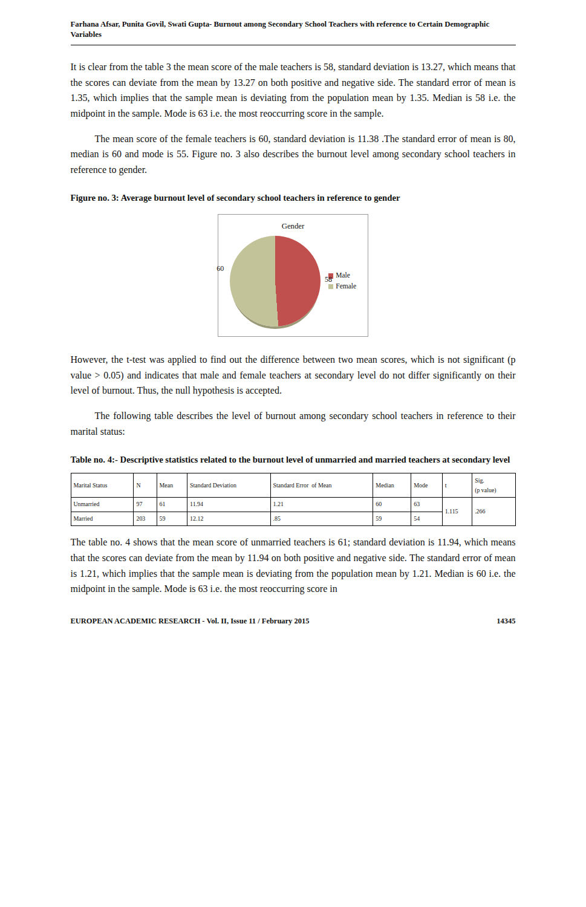Farhana Afsar, Punita Govil, Swati Gupta- Burnout among Secondary School Teachers with reference to Certain Demographic Variables
It is clear from the table 3 the mean score of the male teachers is 58, standard deviation is 13.27, which means that the scores can deviate from the mean by 13.27 on both positive and negative side. The standard error of mean is 1.35, which implies that the sample mean is deviating from the population mean by 1.35. Median is 58 i.e. the midpoint in the sample. Mode is 63 i.e. the most reoccurring score in the sample.
The mean score of the female teachers is 60, standard deviation is 11.38 .The standard error of mean is 80, median is 60 and mode is 55. Figure no. 3 also describes the burnout level among secondary school teachers in reference to gender.
Figure no. 3: Average burnout level of secondary school teachers in reference to gender
Gender
58 60
Male
Female
However, the t-test was applied to find out the difference between two mean scores, which is not significant (p value > 0.05) and indicates that male and female teachers at secondary level do not differ significantly on their level of burnout. Thus, the null hypothesis is accepted.
The following table describes the level of burnout among secondary school teachers in reference to their marital status:
Table no. 4:- Descriptive statistics related to the burnout level of unmarried and married teachers at secondary level
| Marital Status | N | Mean | Standard Deviation | Standard Error of Mean | Median | Mode | t | Sig. (p value) |
| --- | --- | --- | --- | --- | --- | --- | --- | --- |
| Unmarried | 97 | 61 | 11.94 | 1.21 | 60 | 63 | 1.115 | .266 |
| Married | 203 | 59 | 12.12 | .85 | 59 | 54 |
The table no. 4 shows that the mean score of unmarried teachers is 61; standard deviation is 11.94, which means that the scores can deviate from the mean by 11.94 on both positive and negative side. The standard error of mean is 1.21, which implies that the sample mean is deviating from the population mean by 1.21. Median is 60 i.e. the midpoint in the sample. Mode is 63 i.e. the most reoccurring score in
EUROPEAN ACADEMIC RESEARCH - Vol. II, Issue 11 / February 2015 14345